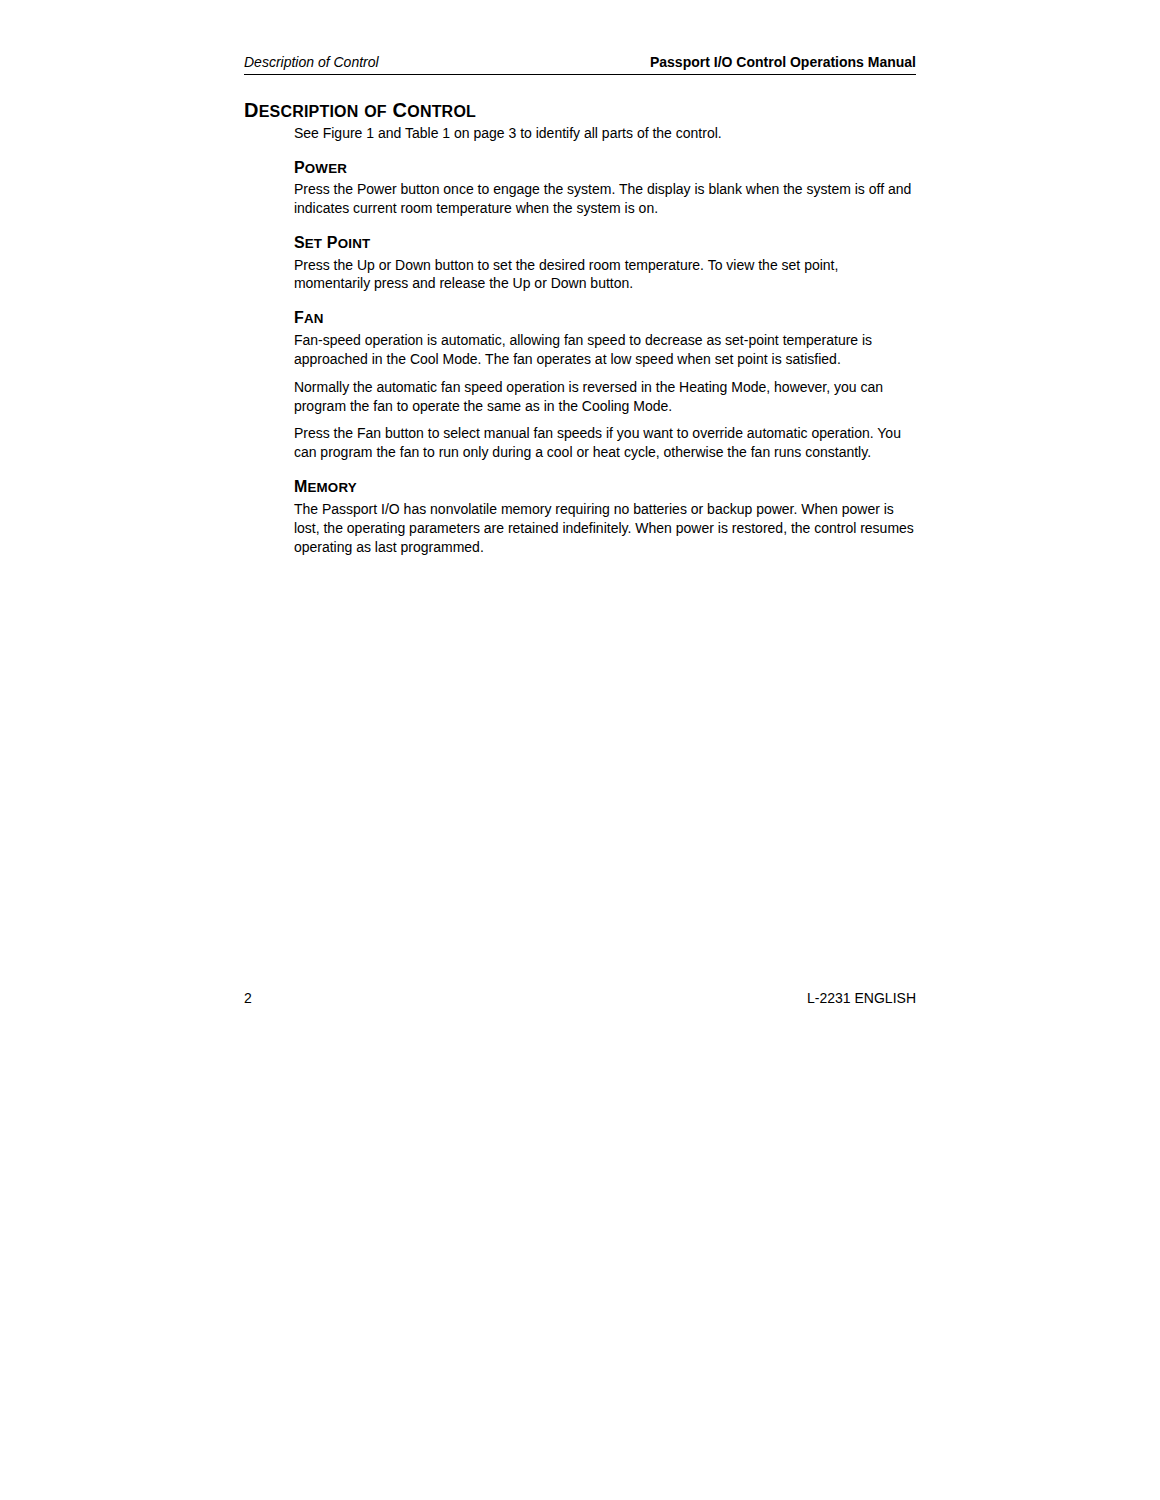Description of Control
Passport I/O Control Operations Manual
DESCRIPTION OF CONTROL
See Figure 1 and Table 1 on page 3 to identify all parts of the control.
POWER
Press the Power button once to engage the system. The display is blank when the system is off and indicates current room temperature when the system is on.
SET POINT
Press the Up or Down button to set the desired room temperature. To view the set point, momentarily press and release the Up or Down button.
FAN
Fan-speed operation is automatic, allowing fan speed to decrease as set-point temperature is approached in the Cool Mode. The fan operates at low speed when set point is satisfied.
Normally the automatic fan speed operation is reversed in the Heating Mode, however, you can program the fan to operate the same as in the Cooling Mode.
Press the Fan button to select manual fan speeds if you want to override automatic operation. You can program the fan to run only during a cool or heat cycle, otherwise the fan runs constantly.
MEMORY
The Passport I/O has nonvolatile memory requiring no batteries or backup power. When power is lost, the operating parameters are retained indefinitely. When power is restored, the control resumes operating as last programmed.
2
L-2231 ENGLISH